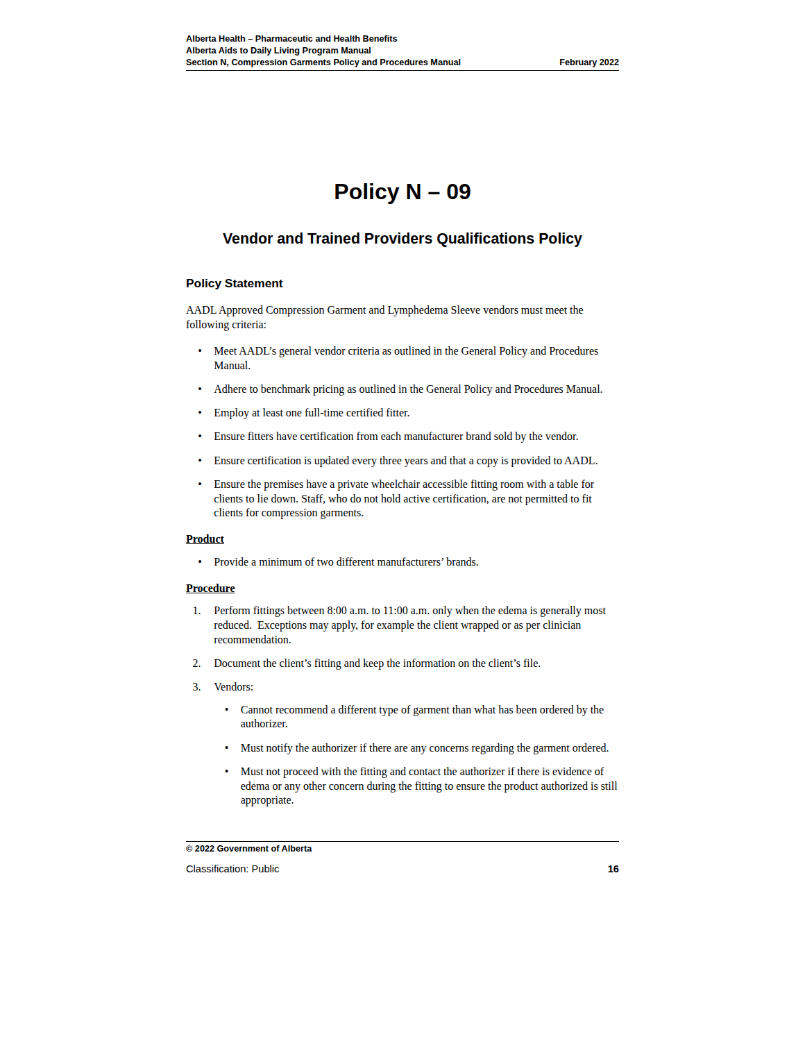Alberta Health – Pharmaceutic and Health Benefits Alberta Aids to Daily Living Program Manual
Section N, Compression Garments Policy and Procedures Manual February 2022
Policy N – 09
Vendor and Trained Providers Qualifications Policy
Policy Statement
AADL Approved Compression Garment and Lymphedema Sleeve vendors must meet the following criteria:
Meet AADL’s general vendor criteria as outlined in the General Policy and Procedures Manual.
Adhere to benchmark pricing as outlined in the General Policy and Procedures Manual.
Employ at least one full-time certified fitter.
Ensure fitters have certification from each manufacturer brand sold by the vendor.
Ensure certification is updated every three years and that a copy is provided to AADL.
Ensure the premises have a private wheelchair accessible fitting room with a table for clients to lie down. Staff, who do not hold active certification, are not permitted to fit clients for compression garments.
Product
Provide a minimum of two different manufacturers’ brands.
Procedure
Perform fittings between 8:00 a.m. to 11:00 a.m. only when the edema is generally most reduced. Exceptions may apply, for example the client wrapped or as per clinician recommendation.
Document the client’s fitting and keep the information on the client’s file.
Vendors:
Cannot recommend a different type of garment than what has been ordered by the authorizer.
Must notify the authorizer if there are any concerns regarding the garment ordered.
Must not proceed with the fitting and contact the authorizer if there is evidence of edema or any other concern during the fitting to ensure the product authorized is still appropriate.
© 2022 Government of Alberta
Classification: Public 16